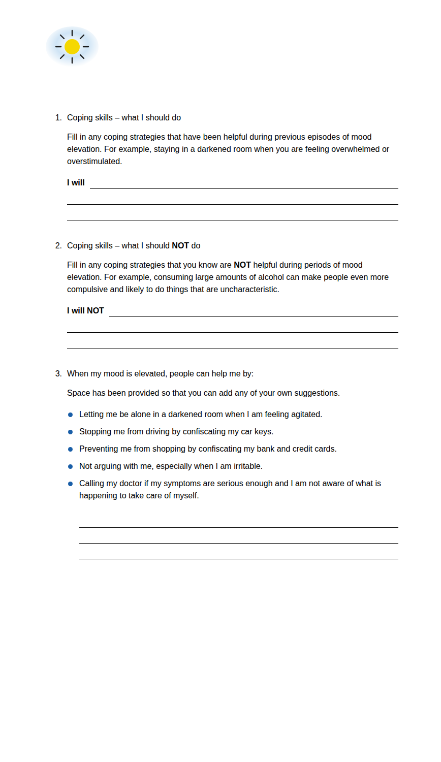Coping skills – what I should do
Fill in any coping strategies that have been helpful during previous episodes of mood elevation. For example, staying in a darkened room when you are feeling overwhelmed or overstimulated.
I will
Coping skills – what I should NOT do
Fill in any coping strategies that you know are NOT helpful during periods of mood elevation. For example, consuming large amounts of alcohol can make people even more compulsive and likely to do things that are uncharacteristic.
I will NOT
When my mood is elevated, people can help me by:
Space has been provided so that you can add any of your own suggestions.
Letting me be alone in a darkened room when I am feeling agitated.
Stopping me from driving by confiscating my car keys.
Preventing me from shopping by confiscating my bank and credit cards.
Not arguing with me, especially when I am irritable.
Calling my doctor if my symptoms are serious enough and I am not aware of what is happening to take care of myself.